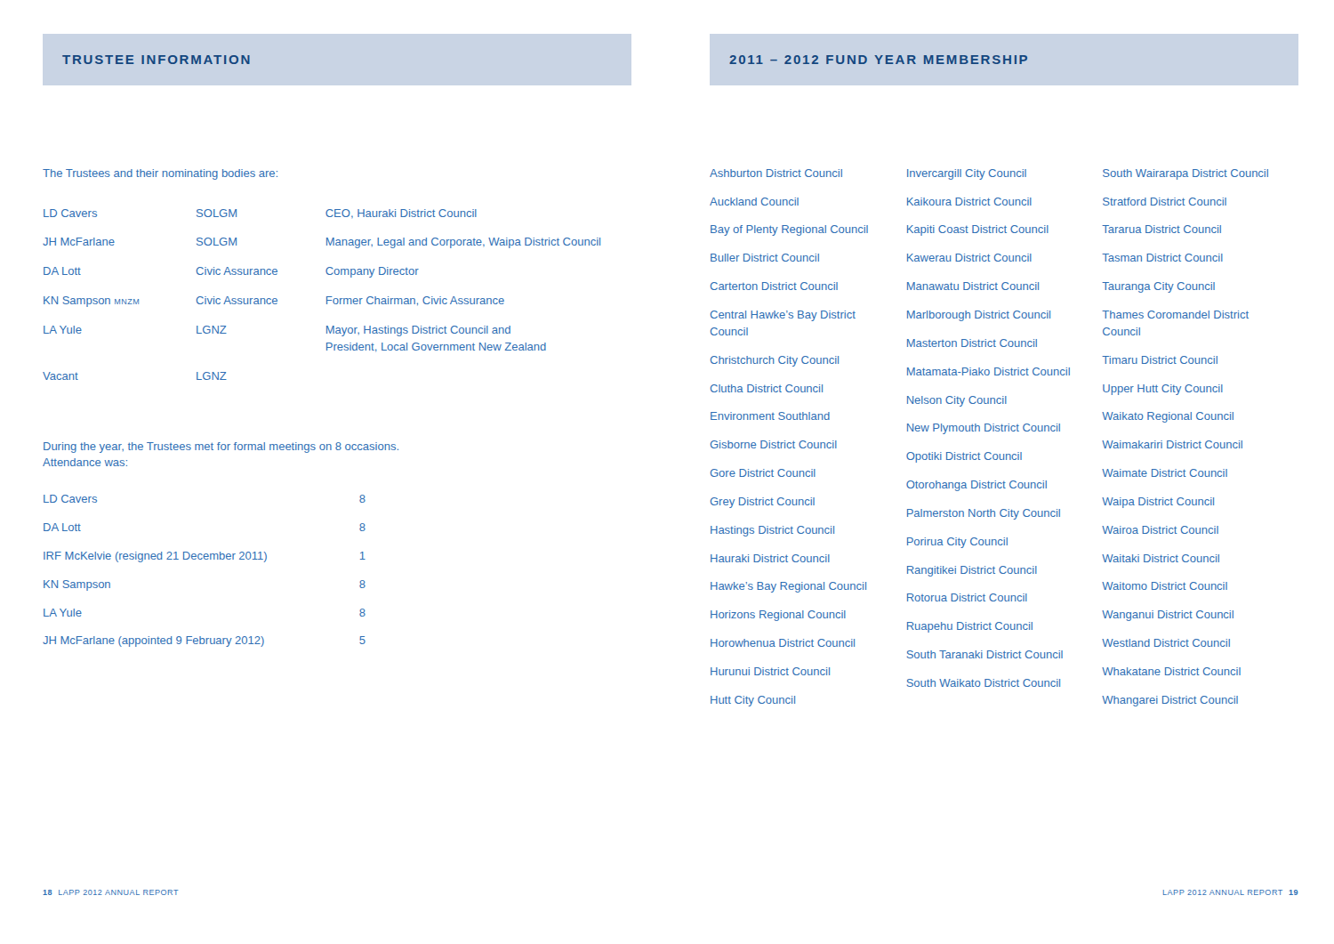Trustee Information
The Trustees and their nominating bodies are:
| LD Cavers | SOLGM | CEO, Hauraki District Council |
| JH McFarlane | SOLGM | Manager, Legal and Corporate, Waipa District Council |
| DA Lott | Civic Assurance | Company Director |
| KN Sampson MNZM | Civic Assurance | Former Chairman, Civic Assurance |
| LA Yule | LGNZ | Mayor, Hastings District Council and President, Local Government New Zealand |
| Vacant | LGNZ | |
During the year, the Trustees met for formal meetings on 8 occasions.
Attendance was:
| LD Cavers | 8 |
| DA Lott | 8 |
| IRF McKelvie (resigned 21 December 2011) | 1 |
| KN Sampson | 8 |
| LA Yule | 8 |
| JH McFarlane (appointed 9 February 2012) | 5 |
18 LAPP 2012 ANNUAL REPORT
2011 – 2012 Fund Year Membership
Ashburton District Council
Auckland Council
Bay of Plenty Regional Council
Buller District Council
Carterton District Council
Central Hawke’s Bay District Council
Christchurch City Council
Clutha District Council
Environment Southland
Gisborne District Council
Gore District Council
Grey District Council
Hastings District Council
Hauraki District Council
Hawke’s Bay Regional Council
Horizons Regional Council
Horowhenua District Council
Hurunui District Council
Hutt City Council
Invercargill City Council
Kaikoura District Council
Kapiti Coast District Council
Kawerau District Council
Manawatu District Council
Marlborough District Council
Masterton District Council
Matamata-Piako District Council
Nelson City Council
New Plymouth District Council
Opotiki District Council
Otorohanga District Council
Palmerston North City Council
Porirua City Council
Rangitikei District Council
Rotorua District Council
Ruapehu District Council
South Taranaki District Council
South Waikato District Council
South Wairarapa District Council
Stratford District Council
Tararua District Council
Tasman District Council
Tauranga City Council
Thames Coromandel District Council
Timaru District Council
Upper Hutt City Council
Waikato Regional Council
Waimakariri District Council
Waimate District Council
Waipa District Council
Wairoa District Council
Waitaki District Council
Waitomo District Council
Wanganui District Council
Westland District Council
Whakatane District Council
Whangarei District Council
LAPP 2012 ANNUAL REPORT 19